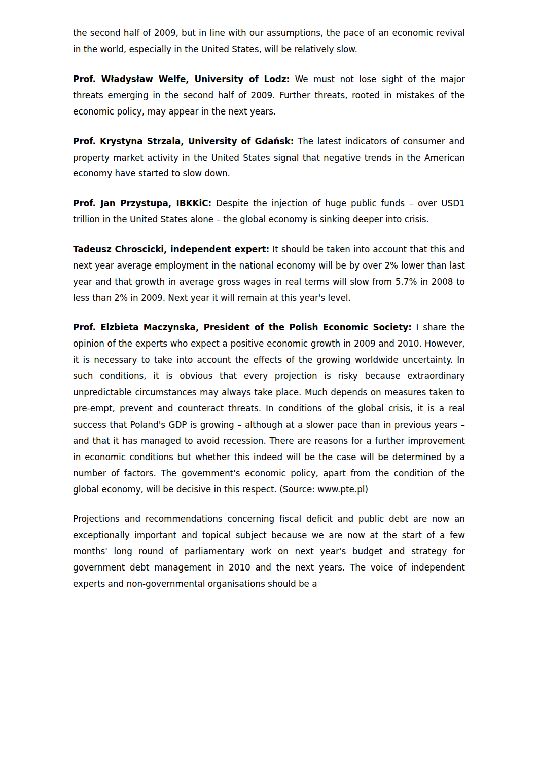the second half of 2009, but in line with our assumptions, the pace of an economic revival in the world, especially in the United States, will be relatively slow.
Prof. Władysław Welfe, University of Lodz: We must not lose sight of the major threats emerging in the second half of 2009. Further threats, rooted in mistakes of the economic policy, may appear in the next years.
Prof. Krystyna Strzala, University of Gdańsk: The latest indicators of consumer and property market activity in the United States signal that negative trends in the American economy have started to slow down.
Prof. Jan Przystupa, IBKKiC: Despite the injection of huge public funds – over USD1 trillion in the United States alone – the global economy is sinking deeper into crisis.
Tadeusz Chroscicki, independent expert: It should be taken into account that this and next year average employment in the national economy will be by over 2% lower than last year and that growth in average gross wages in real terms will slow from 5.7% in 2008 to less than 2% in 2009. Next year it will remain at this year's level.
Prof. Elzbieta Maczynska, President of the Polish Economic Society: I share the opinion of the experts who expect a positive economic growth in 2009 and 2010. However, it is necessary to take into account the effects of the growing worldwide uncertainty. In such conditions, it is obvious that every projection is risky because extraordinary unpredictable circumstances may always take place. Much depends on measures taken to pre-empt, prevent and counteract threats. In conditions of the global crisis, it is a real success that Poland's GDP is growing – although at a slower pace than in previous years – and that it has managed to avoid recession. There are reasons for a further improvement in economic conditions but whether this indeed will be the case will be determined by a number of factors. The government's economic policy, apart from the condition of the global economy, will be decisive in this respect. (Source: www.pte.pl)
Projections and recommendations concerning fiscal deficit and public debt are now an exceptionally important and topical subject because we are now at the start of a few months' long round of parliamentary work on next year's budget and strategy for government debt management in 2010 and the next years. The voice of independent experts and non-governmental organisations should be a